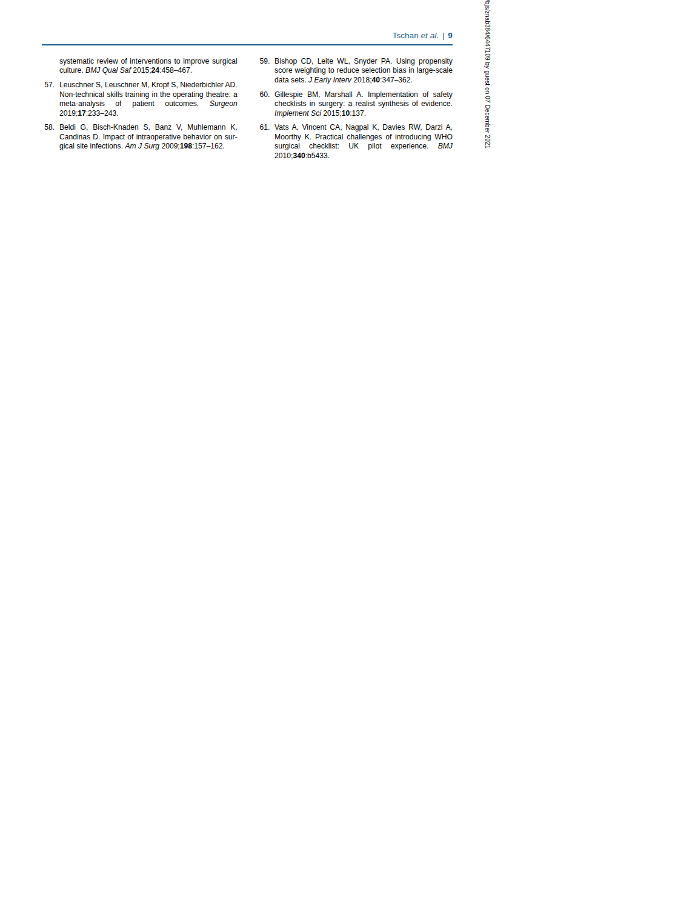Tschan et al.|9
56 systematic review of interventions to improve surgical culture. BMJ Qual Saf 2015;24:458–467.
57 Leuschner S, Leuschner M, Kropf S, Niederbichler AD. Non-technical skills training in the operating theatre: a meta-analysis of patient outcomes. Surgeon 2019;17:233–243.
58 Beldi G, Bisch-Knaden S, Banz V, Muhlemann K, Candinas D. Impact of intraoperative behavior on surgical site infections. Am J Surg 2009;198:157–162.
59 Bishop CD, Leite WL, Snyder PA. Using propensity score weighting to reduce selection bias in large-scale data sets. J Early Interv 2018;40:347–362.
60 Gillespie BM, Marshall A. Implementation of safety checklists in surgery: a realist synthesis of evidence. Implement Sci 2015;10:137.
61 Vats A, Vincent CA, Nagpal K, Davies RW, Darzi A, Moorthy K. Practical challenges of introducing WHO surgical checklist: UK pilot experience. BMJ 2010;340:b5433.
Downloaded from https://academic.oup.com/bjs/advance-article/doi/10.1093/bjs/znab384/6447109 by guest on 07 December 2021